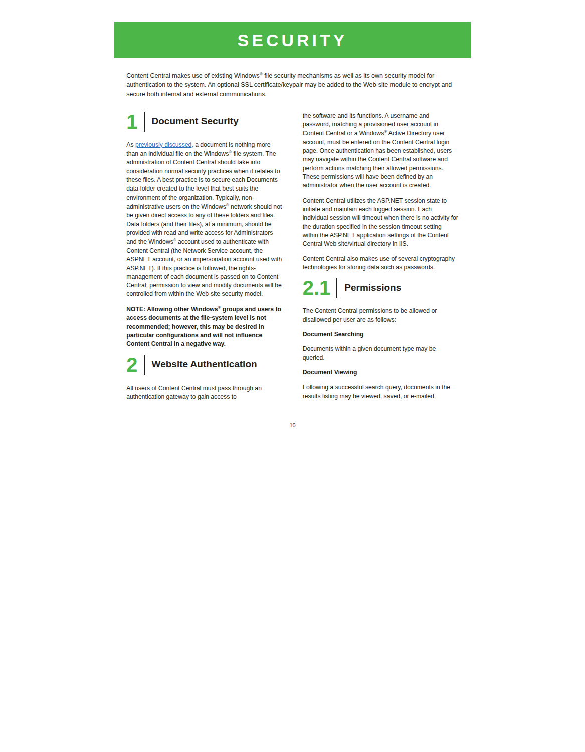SECURITY
Content Central makes use of existing Windows® file security mechanisms as well as its own security model for authentication to the system. An optional SSL certificate/keypair may be added to the Web-site module to encrypt and secure both internal and external communications.
1
Document Security
As previously discussed, a document is nothing more than an individual file on the Windows® file system. The administration of Content Central should take into consideration normal security practices when it relates to these files. A best practice is to secure each Documents data folder created to the level that best suits the environment of the organization. Typically, non-administrative users on the Windows® network should not be given direct access to any of these folders and files. Data folders (and their files), at a minimum, should be provided with read and write access for Administrators and the Windows® account used to authenticate with Content Central (the Network Service account, the ASPNET account, or an impersonation account used with ASP.NET). If this practice is followed, the rights-management of each document is passed on to Content Central; permission to view and modify documents will be controlled from within the Web-site security model.
NOTE: Allowing other Windows® groups and users to access documents at the file-system level is not recommended; however, this may be desired in particular configurations and will not influence Content Central in a negative way.
2
Website Authentication
All users of Content Central must pass through an authentication gateway to gain access to
the software and its functions. A username and password, matching a provisioned user account in Content Central or a Windows® Active Directory user account, must be entered on the Content Central login page. Once authentication has been established, users may navigate within the Content Central software and perform actions matching their allowed permissions. These permissions will have been defined by an administrator when the user account is created.
Content Central utilizes the ASP.NET session state to initiate and maintain each logged session. Each individual session will timeout when there is no activity for the duration specified in the session-timeout setting within the ASP.NET application settings of the Content Central Web site/virtual directory in IIS.
Content Central also makes use of several cryptography technologies for storing data such as passwords.
2.1
Permissions
The Content Central permissions to be allowed or disallowed per user are as follows:
Document Searching
Documents within a given document type may be queried.
Document Viewing
Following a successful search query, documents in the results listing may be viewed, saved, or e-mailed.
10